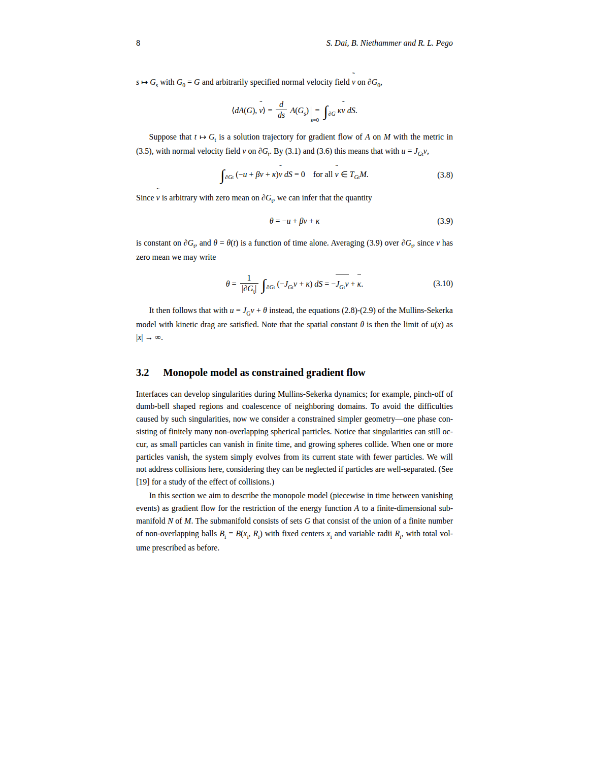8 S. Dai, B. Niethammer and R. L. Pego
s ↦ Gs with G 0 = G and arbitrarily specified normal velocity field ˜v on ∂G 0,
⟨dA(G), ˜v⟩ = dds A(Gs) s=0 = ∫∂G κ˜v dS.
Suppose that t ↦ Gt is a solution trajectory for gradient flow of A on M with the metric in (3.5), with normal velocity field v on ∂Gt. By (3.1) and (3.6) this means that with u = JGt v,
∫∂Gt (−u + βv + κ)˜v dS = 0 for all ˜v ∈ TGt M.
(3.8)
Since ˜v is arbitrary with zero mean on ∂Gt, we can infer that the quantity
θ = −u + βv + κ
(3.9)
is constant on ∂Gt, and θ = θ(t) is a function of time alone. Averaging (3.9) over ∂Gt, since v has zero mean we may write
θ = 1|∂Gt| ∫∂Gt (−JGt v + κ) dS = − JGt v + κ.
(3.10)
It then follows that with u = JGv + θ instead, the equations (2.8)-(2.9) of the Mullins-Sekerka model with kinetic drag are satisfied. Note that the spatial constant θ is then the limit of u(x) as |x| → ∞.
3.2 Monopole model as constrained gradient flow
Interfaces can develop singularities during Mullins-Sekerka dynamics; for example, pinch-off of dumb-bell shaped regions and coalescence of neighboring domains. To avoid the difficulties caused by such singularities, now we consider a constrained simpler geometry—one phase consisting of finitely many non-overlapping spherical particles. Notice that singularities can still occur, as small particles can vanish in finite time, and growing spheres collide. When one or more particles vanish, the system simply evolves from its current state with fewer particles. We will not address collisions here, considering they can be neglected if particles are well-separated. (See [19] for a study of the effect of collisions.)
In this section we aim to describe the monopole model (piecewise in time between vanishing events) as gradient flow for the restriction of the energy function A to a finite-dimensional submanifold N of M. The submanifold consists of sets G that consist of the union of a finite number of non-overlapping balls Bi = B(xi, Ri) with fixed centers xi and variable radii Ri, with total volume prescribed as before.